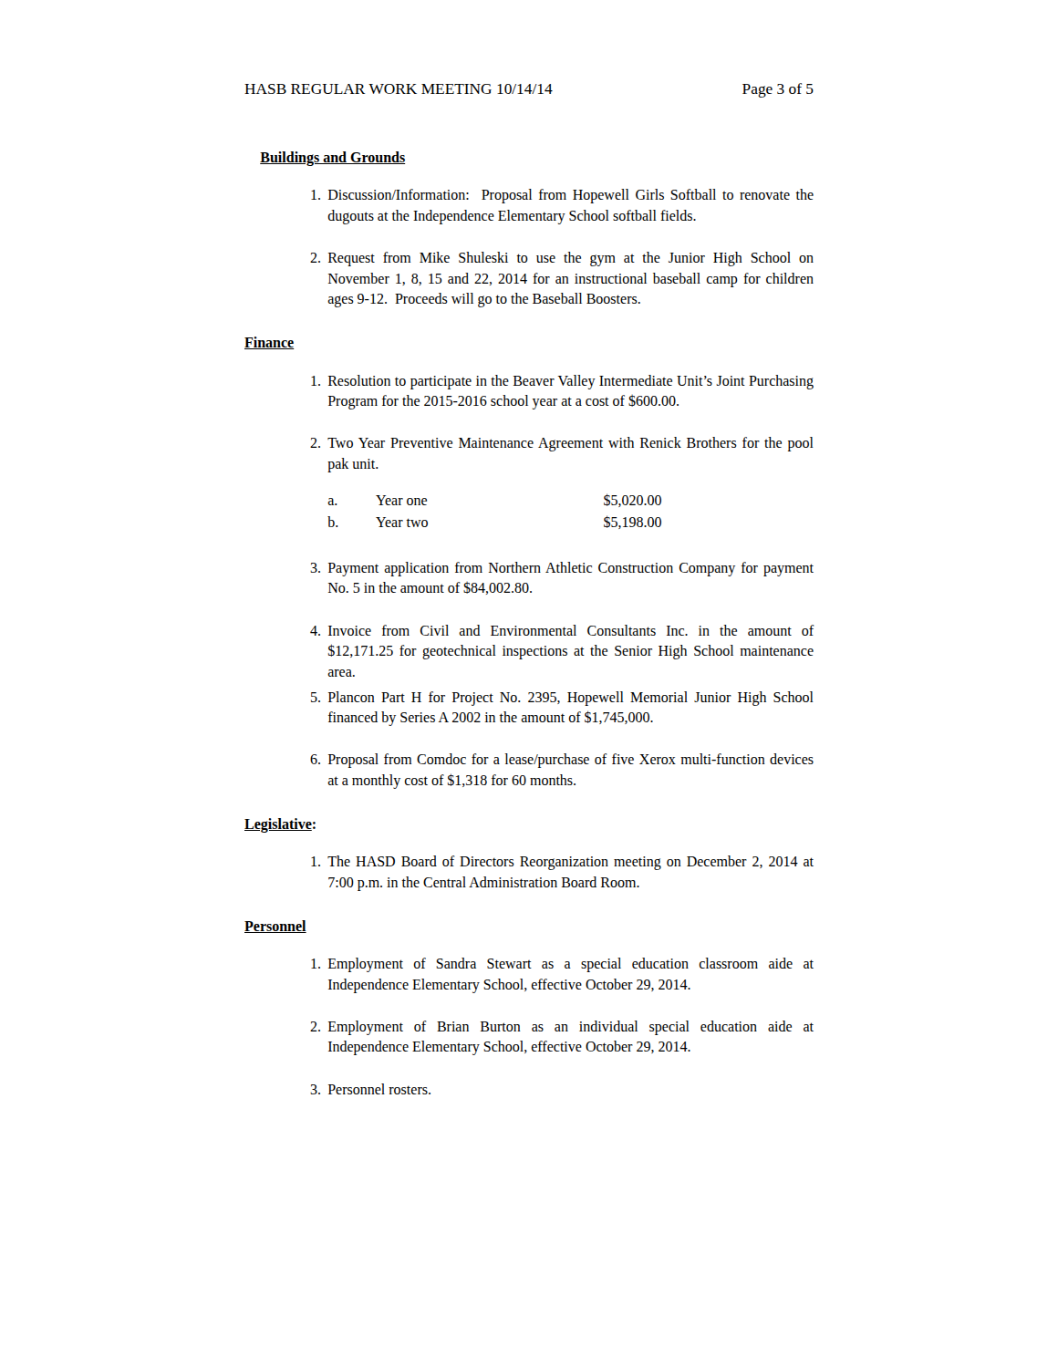HASB REGULAR WORK MEETING 10/14/14
Page 3 of 5
Buildings and Grounds
1.
Discussion/Information: Proposal from Hopewell Girls Softball to renovate the dugouts at the Independence Elementary School softball fields.
2.
Request from Mike Shuleski to use the gym at the Junior High School on November 1, 8, 15 and 22, 2014 for an instructional baseball camp for children ages 9-12. Proceeds will go to the Baseball Boosters.
Finance
1.
Resolution to participate in the Beaver Valley Intermediate Unit’s Joint Purchasing Program for the 2015-2016 school year at a cost of $600.00.
2.
Two Year Preventive Maintenance Agreement with Renick Brothers for the pool pak unit.
a. Year one$5,020.00
b. Year two$5,198.00
3.
Payment application from Northern Athletic Construction Company for payment No. 5 in the amount of $84,002.80.
4.
Invoice from Civil and Environmental Consultants Inc. in the amount of $12,171.25 for geotechnical inspections at the Senior High School maintenance area.
5.
Plancon Part H for Project No. 2395, Hopewell Memorial Junior High School financed by Series A 2002 in the amount of $1,745,000.
6.
Proposal from Comdoc for a lease/purchase of five Xerox multi-function devices at a monthly cost of $1,318 for 60 months.
Legislative:
1.
The HASD Board of Directors Reorganization meeting on December 2, 2014 at 7:00 p.m. in the Central Administration Board Room.
Personnel
1.
Employment of Sandra Stewart as a special education classroom aide at Independence Elementary School, effective October 29, 2014.
2.
Employment of Brian Burton as an individual special education aide at Independence Elementary School, effective October 29, 2014.
3.
Personnel rosters.